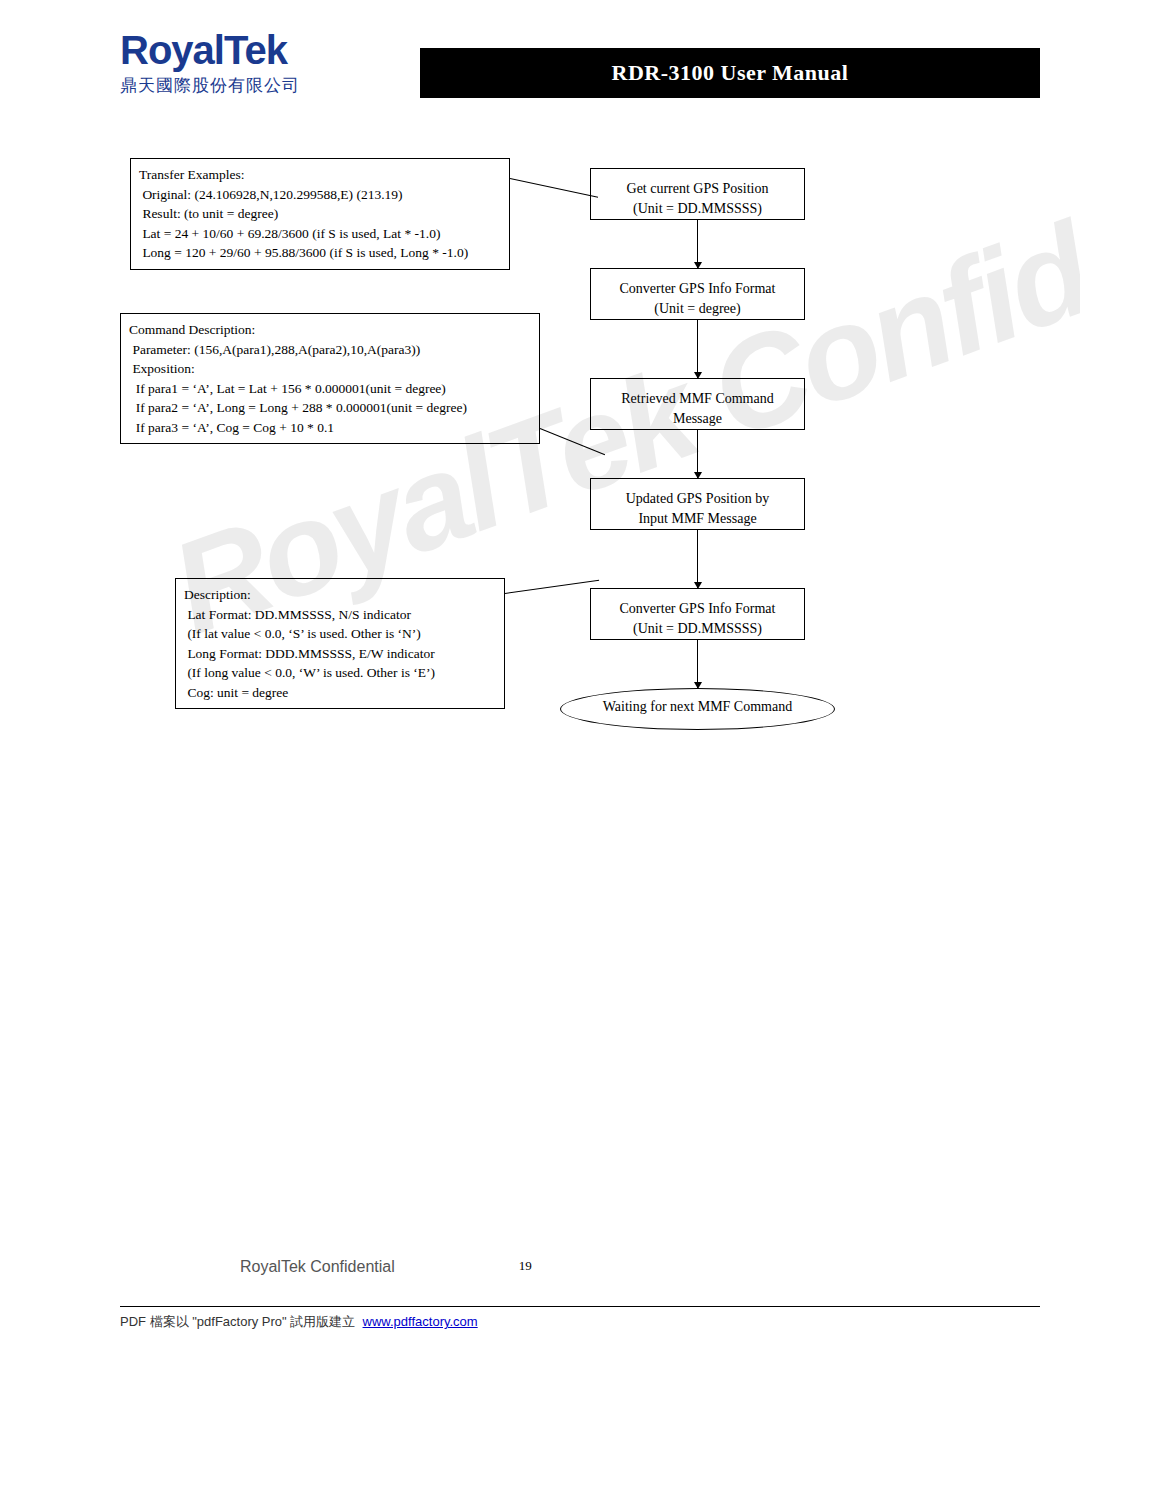RoyalTek Confidential
RoyalTek
鼎天國際股份有限公司
RDR-3100 User Manual
Transfer Examples:
Original: (24.106928,N,120.299588,E) (213.19)
Result: (to unit = degree)
Lat = 24 + 10/60 + 69.28/3600 (if S is used, Lat * -1.0)
Long = 120 + 29/60 + 95.88/3600 (if S is used, Long * -1.0)
Command Description:
Parameter: (156,A(para1),288,A(para2),10,A(para3))
Exposition:
If para1 = ‘A’, Lat = Lat + 156 * 0.000001(unit = degree)
If para2 = ‘A’, Long = Long + 288 * 0.000001(unit = degree)
If para3 = ‘A’, Cog = Cog + 10 * 0.1
Description:
Lat Format: DD.MMSSSS, N/S indicator
(If lat value < 0.0, ‘S’ is used. Other is ‘N’)
Long Format: DDD.MMSSSS, E/W indicator
(If long value < 0.0, ‘W’ is used. Other is ‘E’)
Cog: unit = degree
Get current GPS Position
(Unit = DD.MMSSSS)
Converter GPS Info Format
(Unit = degree)
Retrieved MMF Command
Message
Updated GPS Position by
Input MMF Message
Converter GPS Info Format
(Unit = DD.MMSSSS)
Waiting for next MMF Command
RoyalTek Confidential 19
PDF 檔案以 "pdfFactory Pro" 試用版建立 www.pdffactory.com